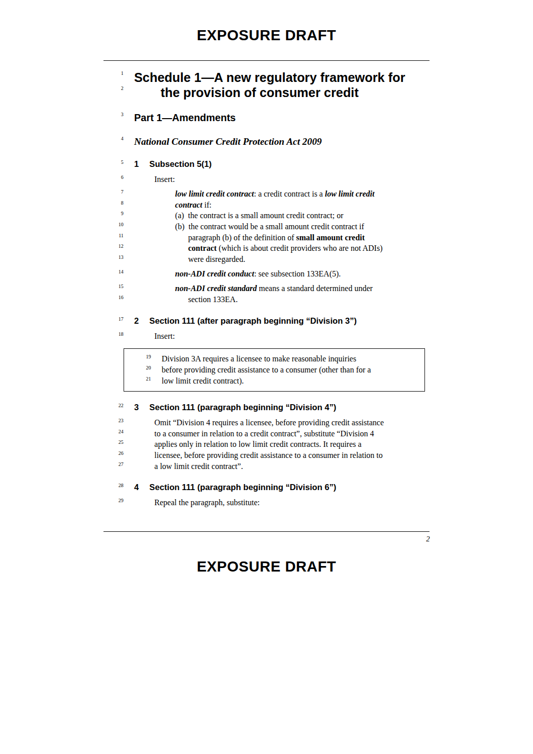EXPOSURE DRAFT
1
Schedule 1—A new regulatory framework for
2
the provision of consumer credit
3
Part 1—Amendments
4
National Consumer Credit Protection Act 2009
5
1 Subsection 5(1)
6
Insert:
7
low limit credit contract: a credit contract is a low limit credit
8
contract if:
9
(a) the contract is a small amount credit contract; or
10
(b) the contract would be a small amount credit contract if
11
paragraph (b) of the definition of small amount credit
12
contract (which is about credit providers who are not ADIs)
13
were disregarded.
14
non-ADI credit conduct: see subsection 133EA(5).
15
non-ADI credit standard means a standard determined under
16
section 133EA.
17
2 Section 111 (after paragraph beginning “Division 3”)
18
Insert:
19
Division 3A requires a licensee to make reasonable inquiries
20
before providing credit assistance to a consumer (other than for a
21
low limit credit contract).
22
3 Section 111 (paragraph beginning “Division 4”)
23
Omit “Division 4 requires a licensee, before providing credit assistance
24
to a consumer in relation to a credit contract”, substitute “Division 4
25
applies only in relation to low limit credit contracts. It requires a
26
licensee, before providing credit assistance to a consumer in relation to
27
a low limit credit contract”.
28
4 Section 111 (paragraph beginning “Division 6”)
29
Repeal the paragraph, substitute:
2
EXPOSURE DRAFT